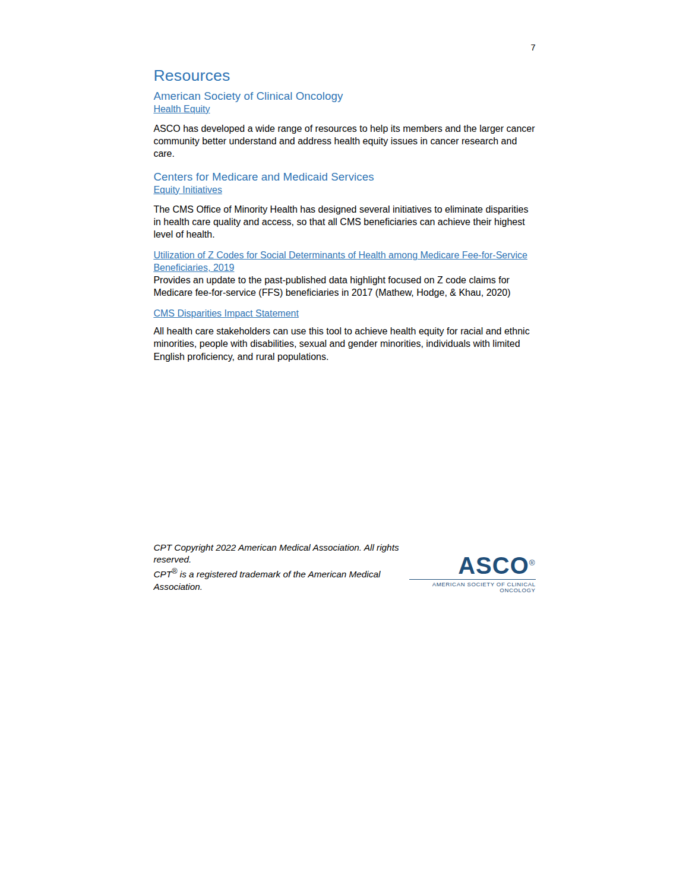7
Resources
American Society of Clinical Oncology
Health Equity
ASCO has developed a wide range of resources to help its members and the larger cancer community better understand and address health equity issues in cancer research and care.
Centers for Medicare and Medicaid Services
Equity Initiatives
The CMS Office of Minority Health has designed several initiatives to eliminate disparities in health care quality and access, so that all CMS beneficiaries can achieve their highest level of health.
Utilization of Z Codes for Social Determinants of Health among Medicare Fee-for-Service Beneficiaries, 2019
Provides an update to the past-published data highlight focused on Z code claims for Medicare fee-for-service (FFS) beneficiaries in 2017 (Mathew, Hodge, & Khau, 2020)
CMS Disparities Impact Statement
All health care stakeholders can use this tool to achieve health equity for racial and ethnic minorities, people with disabilities, sexual and gender minorities, individuals with limited English proficiency, and rural populations.
CPT Copyright 2022 American Medical Association. All rights reserved.
CPT® is a registered trademark of the American Medical Association.
ASCO®
AMERICAN SOCIETY OF CLINICAL ONCOLOGY